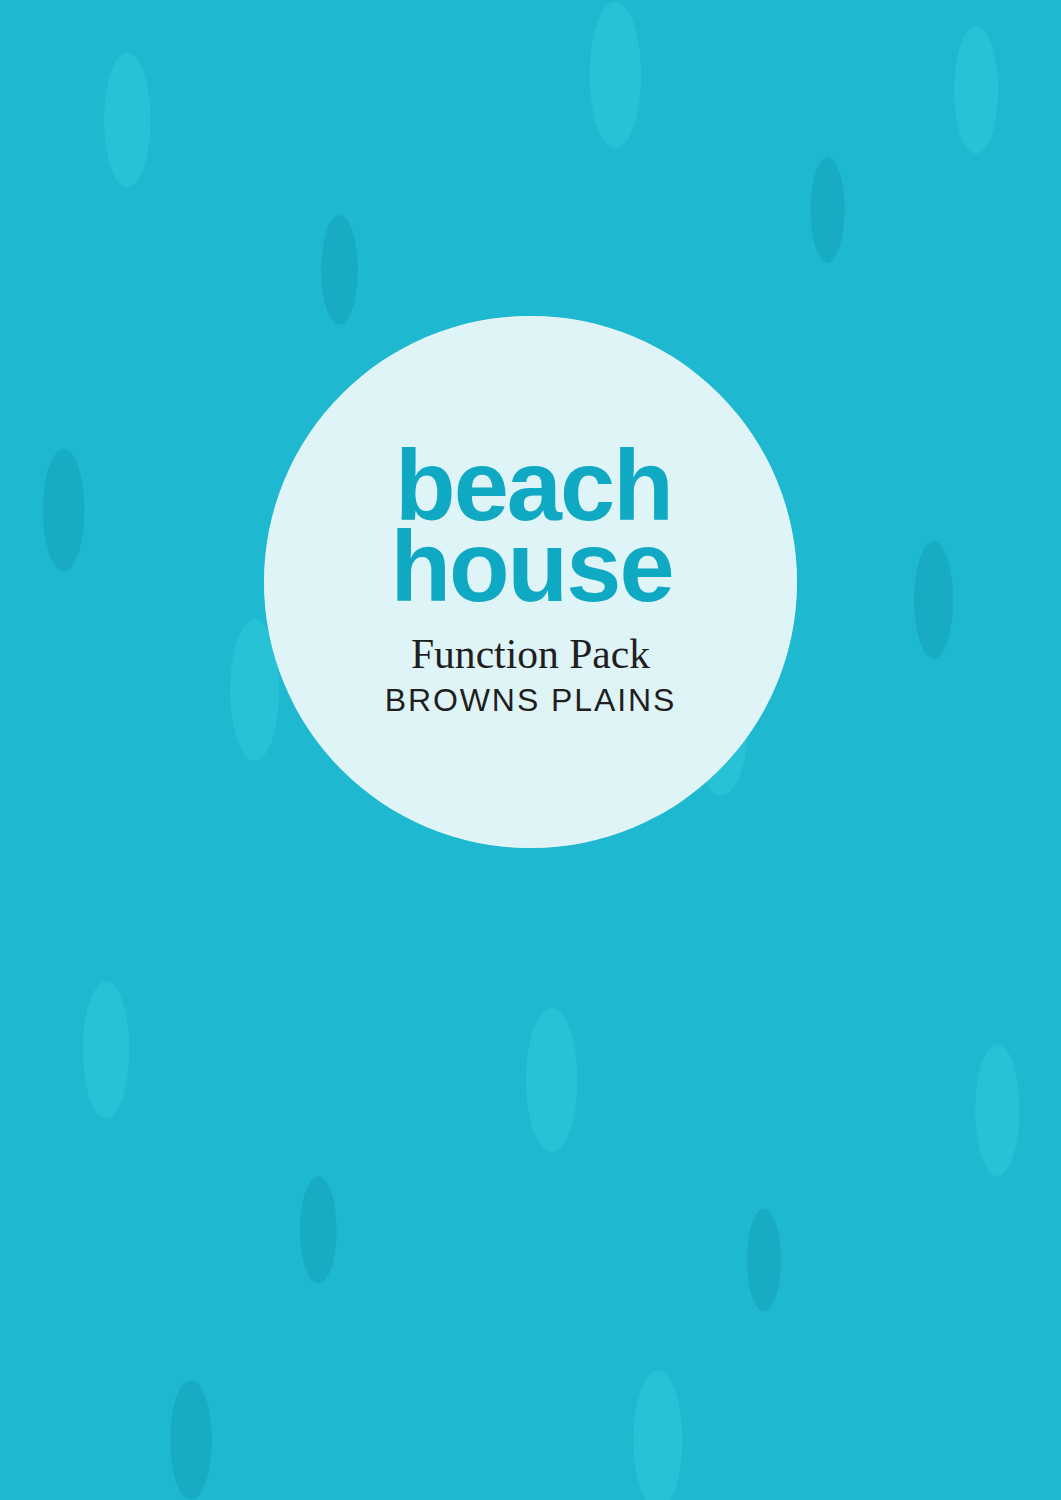beach house
Function Pack
Browns Plains